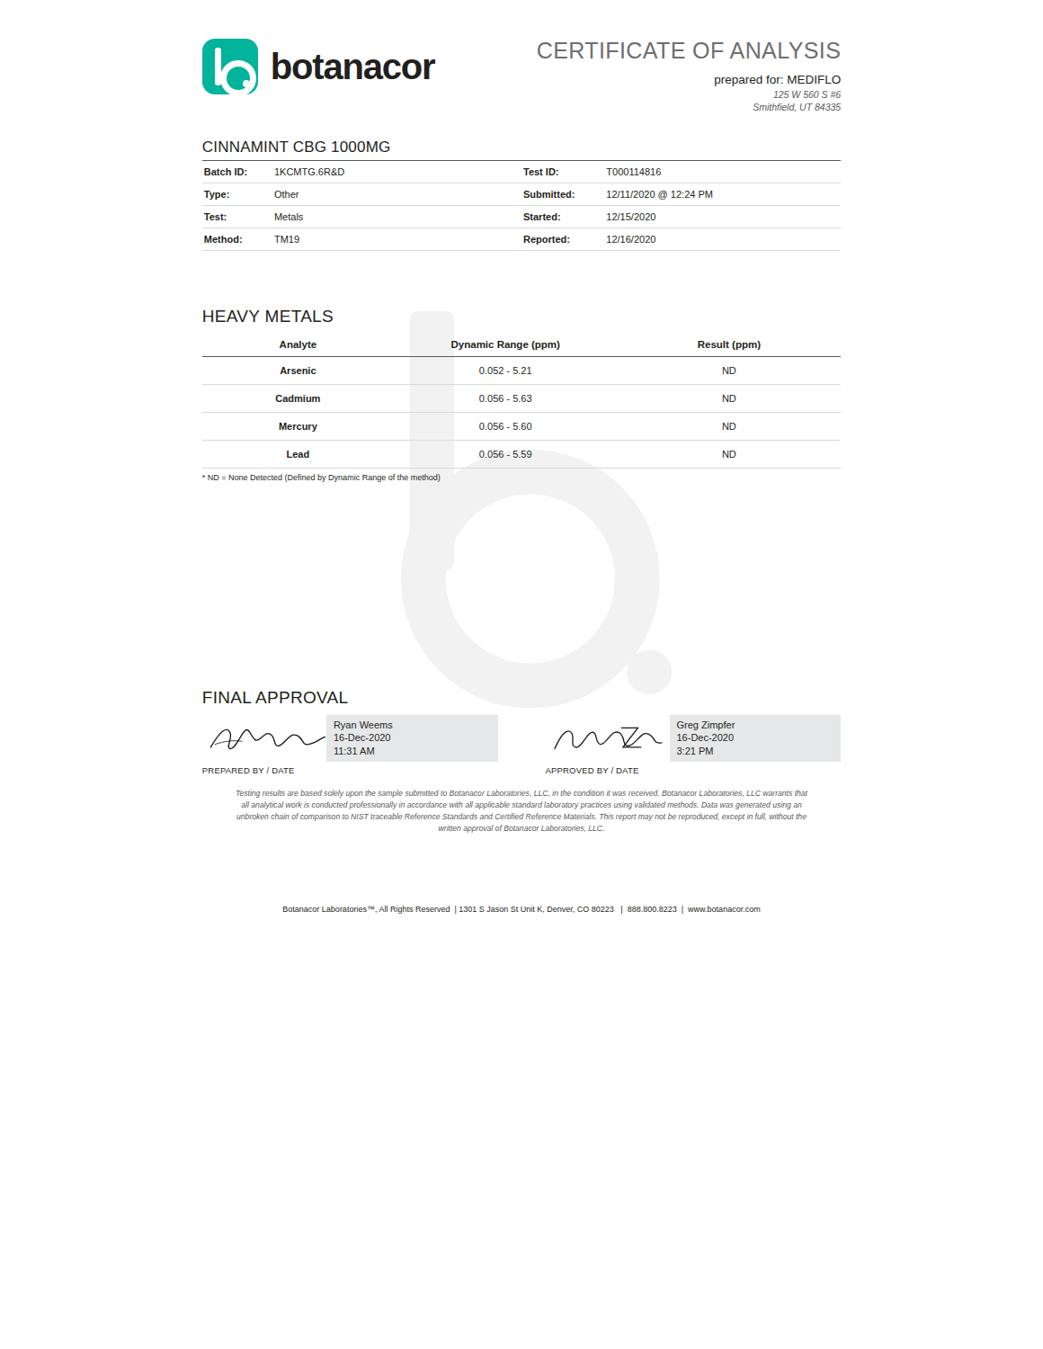botanacor
CERTIFICATE OF ANALYSIS
prepared for: MEDIFLO
125 W 560 S #6
Smithfield, UT 84335
CINNAMINT CBG 1000MG
| Batch ID: | 1KCMTG.6R&D | Test ID: | T000114816 |
| Type: | Other | Submitted: | 12/11/2020 @ 12:24 PM |
| Test: | Metals | Started: | 12/15/2020 |
| Method: | TM19 | Reported: | 12/16/2020 |
HEAVY METALS
| Analyte | Dynamic Range (ppm) | Result (ppm) |
| --- | --- | --- |
| Arsenic | 0.052 - 5.21 | ND |
| Cadmium | 0.056 - 5.63 | ND |
| Mercury | 0.056 - 5.60 | ND |
| Lead | 0.056 - 5.59 | ND |
* ND = None Detected (Defined by Dynamic Range of the method)
FINAL APPROVAL
Ryan Weems
16-Dec-2020
11:31 AM
PREPARED BY / DATE
Greg Zimpfer
16-Dec-2020
3:21 PM
APPROVED BY / DATE
Testing results are based solely upon the sample submitted to Botanacor Laboratories, LLC, in the condition it was received. Botanacor Laboratories, LLC warrants that all analytical work is conducted professionally in accordance with all applicable standard laboratory practices using validated methods. Data was generated using an unbroken chain of comparison to NIST traceable Reference Standards and Certified Reference Materials. This report may not be reproduced, except in full, without the written approval of Botanacor Laboratories, LLC.
Botanacor Laboratories™, All Rights Reserved | 1301 S Jason St Unit K, Denver, CO 80223 | 888.800.8223 | www.botanacor.com